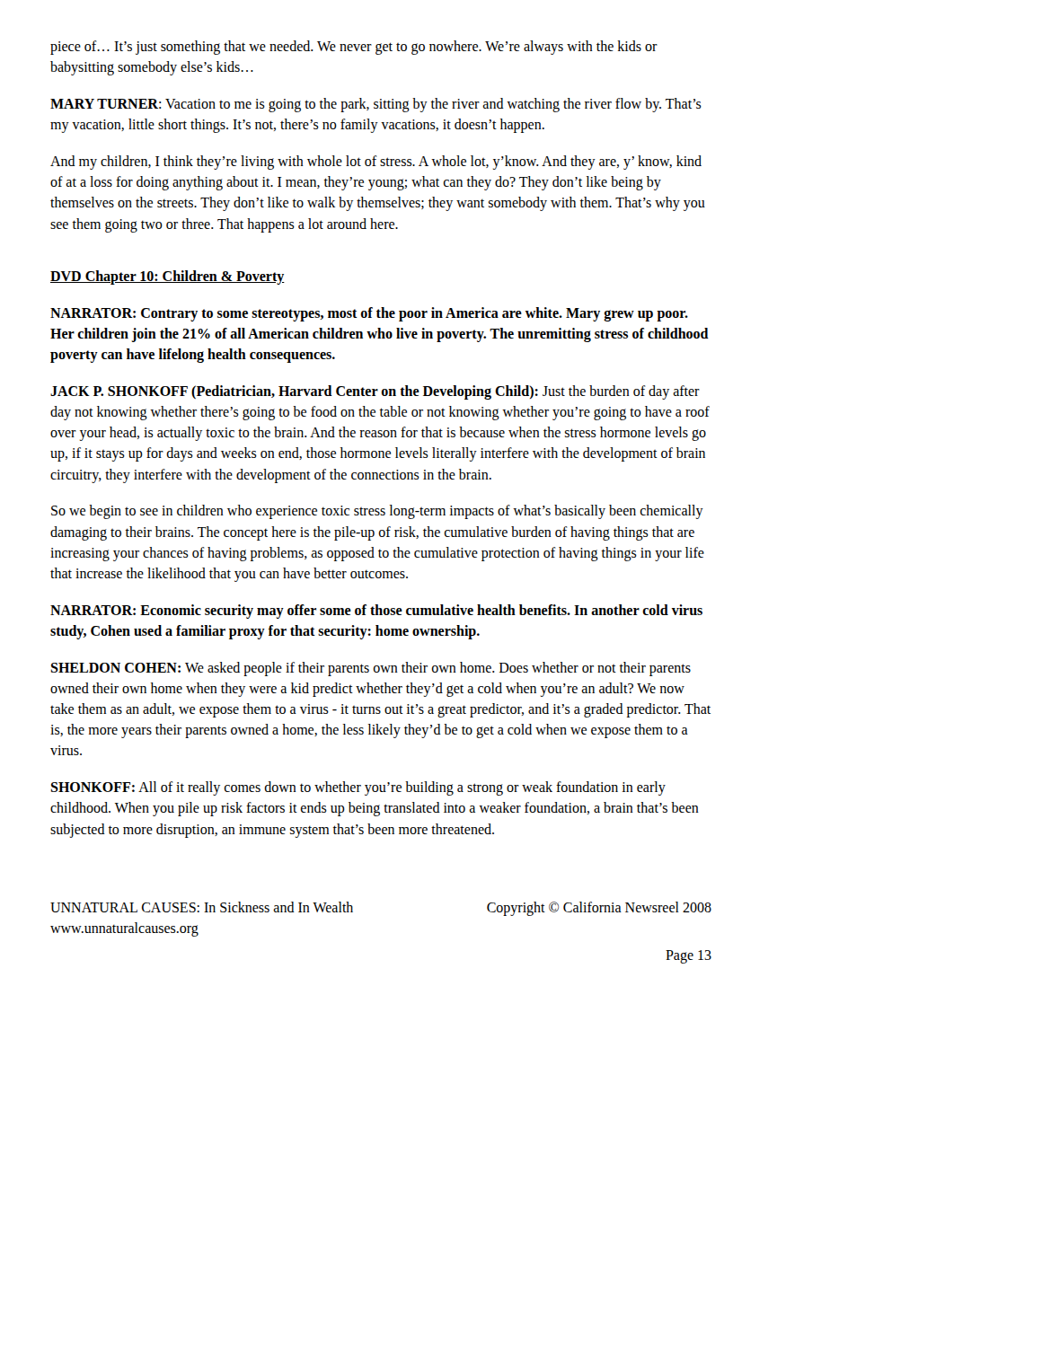piece of… It’s just something that we needed. We never get to go nowhere. We’re always with the kids or babysitting somebody else’s kids…
MARY TURNER: Vacation to me is going to the park, sitting by the river and watching the river flow by. That’s my vacation, little short things. It’s not, there’s no family vacations, it doesn’t happen.
And my children, I think they’re living with whole lot of stress. A whole lot, y’know. And they are, y’ know, kind of at a loss for doing anything about it. I mean, they’re young; what can they do? They don’t like being by themselves on the streets. They don’t like to walk by themselves; they want somebody with them. That’s why you see them going two or three. That happens a lot around here.
DVD Chapter 10: Children & Poverty
NARRATOR: Contrary to some stereotypes, most of the poor in America are white. Mary grew up poor. Her children join the 21% of all American children who live in poverty. The unremitting stress of childhood poverty can have lifelong health consequences.
JACK P. SHONKOFF (Pediatrician, Harvard Center on the Developing Child): Just the burden of day after day not knowing whether there’s going to be food on the table or not knowing whether you’re going to have a roof over your head, is actually toxic to the brain. And the reason for that is because when the stress hormone levels go up, if it stays up for days and weeks on end, those hormone levels literally interfere with the development of brain circuitry, they interfere with the development of the connections in the brain.
So we begin to see in children who experience toxic stress long-term impacts of what’s basically been chemically damaging to their brains. The concept here is the pile-up of risk, the cumulative burden of having things that are increasing your chances of having problems, as opposed to the cumulative protection of having things in your life that increase the likelihood that you can have better outcomes.
NARRATOR: Economic security may offer some of those cumulative health benefits. In another cold virus study, Cohen used a familiar proxy for that security: home ownership.
SHELDON COHEN: We asked people if their parents own their own home. Does whether or not their parents owned their own home when they were a kid predict whether they’d get a cold when you’re an adult? We now take them as an adult, we expose them to a virus - it turns out it’s a great predictor, and it’s a graded predictor. That is, the more years their parents owned a home, the less likely they’d be to get a cold when we expose them to a virus.
SHONKOFF: All of it really comes down to whether you’re building a strong or weak foundation in early childhood. When you pile up risk factors it ends up being translated into a weaker foundation, a brain that’s been subjected to more disruption, an immune system that’s been more threatened.
UNNATURAL CAUSES: In Sickness and In Wealth
www.unnaturalcauses.org
Copyright © California Newsreel 2008
Page 13